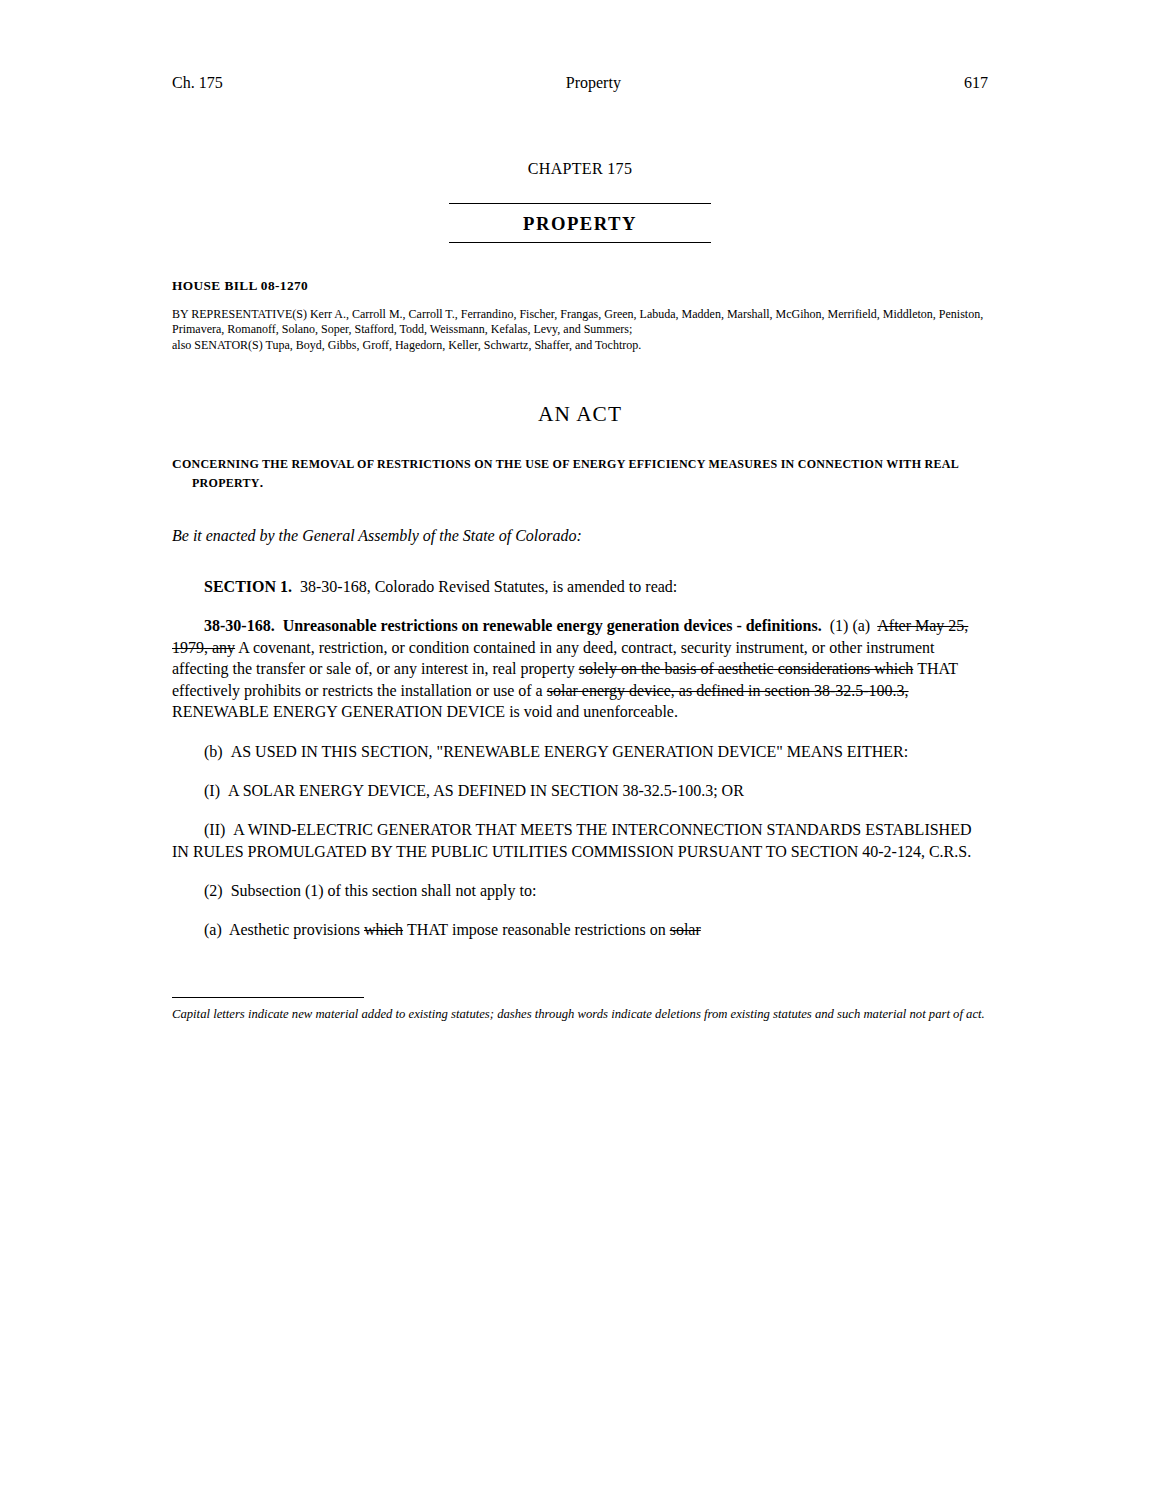Ch. 175 Property 617
CHAPTER 175
PROPERTY
HOUSE BILL 08-1270
BY REPRESENTATIVE(S) Kerr A., Carroll M., Carroll T., Ferrandino, Fischer, Frangas, Green, Labuda, Madden, Marshall, McGihon, Merrifield, Middleton, Peniston, Primavera, Romanoff, Solano, Soper, Stafford, Todd, Weissmann, Kefalas, Levy, and Summers;
also SENATOR(S) Tupa, Boyd, Gibbs, Groff, Hagedorn, Keller, Schwartz, Shaffer, and Tochtrop.
AN ACT
CONCERNING THE REMOVAL OF RESTRICTIONS ON THE USE OF ENERGY EFFICIENCY MEASURES IN CONNECTION WITH REAL PROPERTY.
Be it enacted by the General Assembly of the State of Colorado:
SECTION 1. 38-30-168, Colorado Revised Statutes, is amended to read:
38-30-168. Unreasonable restrictions on renewable energy generation devices - definitions. (1) (a) After May 25, 1979, any A covenant, restriction, or condition contained in any deed, contract, security instrument, or other instrument affecting the transfer or sale of, or any interest in, real property solely on the basis of aesthetic considerations which THAT effectively prohibits or restricts the installation or use of a solar energy device, as defined in section 38-32.5-100.3, RENEWABLE ENERGY GENERATION DEVICE is void and unenforceable.
(b) AS USED IN THIS SECTION, "RENEWABLE ENERGY GENERATION DEVICE" MEANS EITHER:
(I) A SOLAR ENERGY DEVICE, AS DEFINED IN SECTION 38-32.5-100.3; OR
(II) A WIND-ELECTRIC GENERATOR THAT MEETS THE INTERCONNECTION STANDARDS ESTABLISHED IN RULES PROMULGATED BY THE PUBLIC UTILITIES COMMISSION PURSUANT TO SECTION 40-2-124, C.R.S.
(2) Subsection (1) of this section shall not apply to:
(a) Aesthetic provisions which THAT impose reasonable restrictions on solar
Capital letters indicate new material added to existing statutes; dashes through words indicate deletions from existing statutes and such material not part of act.